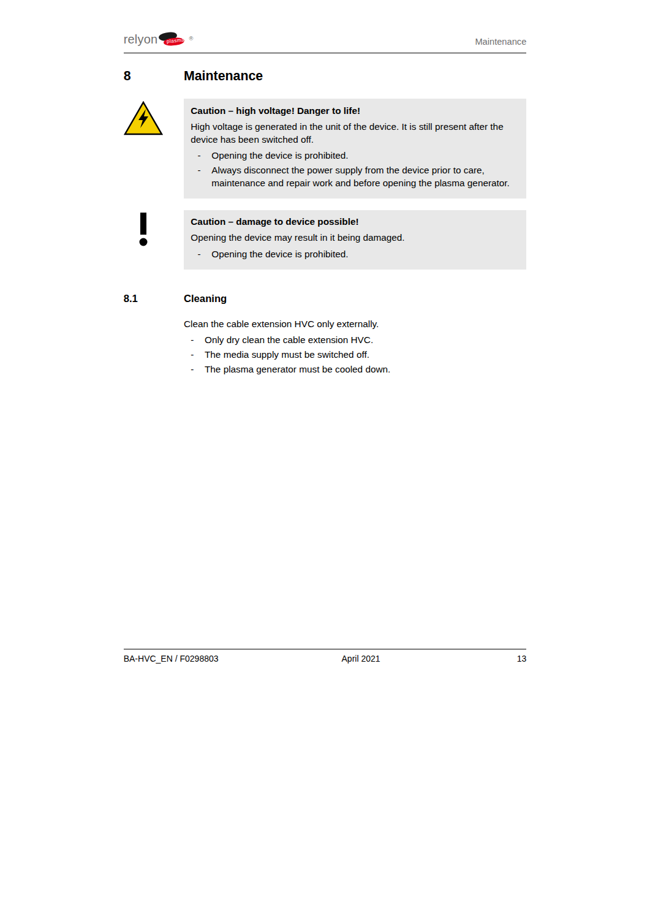relyon plasma ®
Maintenance
8
Maintenance
Caution – high voltage! Danger to life!
High voltage is generated in the unit of the device. It is still present after the device has been switched off.
Opening the device is prohibited.
Always disconnect the power supply from the device prior to care, maintenance and repair work and before opening the plasma generator.
Caution – damage to device possible!
Opening the device may result in it being damaged.
Opening the device is prohibited.
8.1
Cleaning
Clean the cable extension HVC only externally.
Only dry clean the cable extension HVC.
The media supply must be switched off.
The plasma generator must be cooled down.
BA-HVC_EN / F0298803
April 2021
13